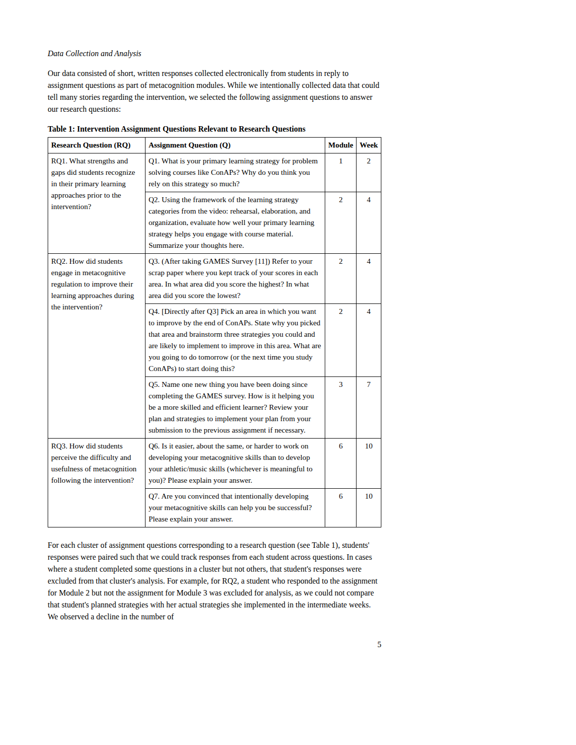Data Collection and Analysis
Our data consisted of short, written responses collected electronically from students in reply to assignment questions as part of metacognition modules. While we intentionally collected data that could tell many stories regarding the intervention, we selected the following assignment questions to answer our research questions:
Table 1: Intervention Assignment Questions Relevant to Research Questions
| Research Question (RQ) | Assignment Question (Q) | Module | Week |
| --- | --- | --- | --- |
| RQ1. What strengths and gaps did students recognize in their primary learning approaches prior to the intervention? | Q1. What is your primary learning strategy for problem solving courses like ConAPs? Why do you think you rely on this strategy so much? | 1 | 2 |
| Q2. Using the framework of the learning strategy categories from the video: rehearsal, elaboration, and organization, evaluate how well your primary learning strategy helps you engage with course material. Summarize your thoughts here. | 2 | 4 |
| RQ2. How did students engage in metacognitive regulation to improve their learning approaches during the intervention? | Q3. (After taking GAMES Survey [11]) Refer to your scrap paper where you kept track of your scores in each area. In what area did you score the highest? In what area did you score the lowest? | 2 | 4 |
| Q4. [Directly after Q3] Pick an area in which you want to improve by the end of ConAPs. State why you picked that area and brainstorm three strategies you could and are likely to implement to improve in this area. What are you going to do tomorrow (or the next time you study ConAPs) to start doing this? | 2 | 4 |
| Q5. Name one new thing you have been doing since completing the GAMES survey. How is it helping you be a more skilled and efficient learner? Review your plan and strategies to implement your plan from your submission to the previous assignment if necessary. | 3 | 7 |
| RQ3. How did students perceive the difficulty and usefulness of metacognition following the intervention? | Q6. Is it easier, about the same, or harder to work on developing your metacognitive skills than to develop your athletic/music skills (whichever is meaningful to you)? Please explain your answer. | 6 | 10 |
| Q7. Are you convinced that intentionally developing your metacognitive skills can help you be successful? Please explain your answer. | 6 | 10 |
For each cluster of assignment questions corresponding to a research question (see Table 1), students' responses were paired such that we could track responses from each student across questions. In cases where a student completed some questions in a cluster but not others, that student's responses were excluded from that cluster's analysis. For example, for RQ2, a student who responded to the assignment for Module 2 but not the assignment for Module 3 was excluded for analysis, as we could not compare that student's planned strategies with her actual strategies she implemented in the intermediate weeks. We observed a decline in the number of
5